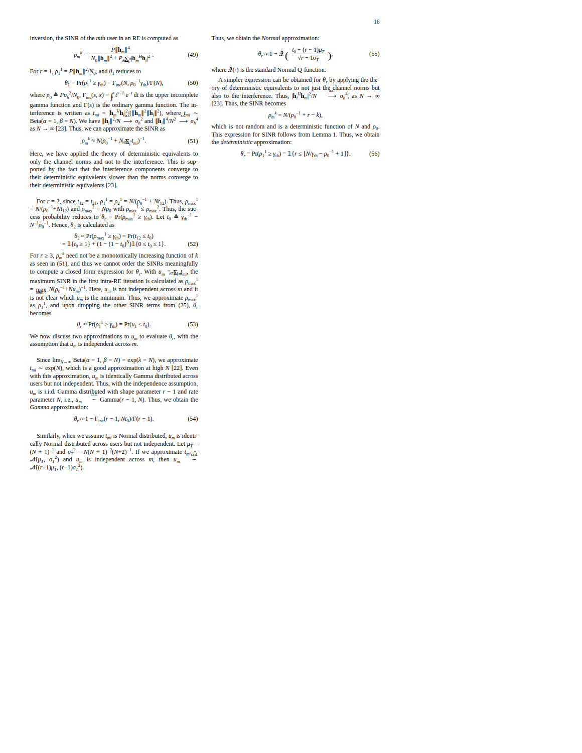16
inversion, the SINR of the mth user in an RE is computed as
ρmk = P∥hm∥4 N0∥hm∥2 + P Σi∈Skm |hmHhi|2 . (49)
For r = 1, ρ11 = P∥hm∥2/N0, and θ1 reduces to
θ1 = Pr(ρ11 ≥ γth) = Γinc(N, ρ0−1γth)/Γ(N), (50)
where ρ0 ≜ Pσh2/N0, Γinc(s, x) = ∫∞x ts−1 e−t dt is the upper incomplete gamma function and Γ(s) is the ordinary gamma function. The interference is written as tmi = |hmHhi|2/(∥hm∥2∥hi∥2), where tmi ∼ Beta(α = 1, β = N). We have ∥hi∥2/N a.s.⟶ σh2 and ∥hi∥4/N2 a.s.⟶ σh4 as N → ∞ [23]. Thus, we can approximate the SINR as
ρmk ≈ N(ρ0−1 + N Σi∈Skm tmi)−1. (51)
Here, we have applied the theory of deterministic equivalents to only the channel norms and not to the interference. This is supported by the fact that the interference components converge to their deterministic equivalents slower than the norms converge to their deterministic equivalents [23].
For r = 2, since t12 = t21, ρ11 = ρ21 = N/(ρ0−1 + Nt12). Thus, ρmax1 = N/(ρ0−1+Nt12) and ρmax2 = Nρ0 with ρmax1 ≤ ρmax2. Thus, the success probability reduces to θr = Pr(ρmax1 ≥ γth). Let t0 ≜ γth−1 − N−1ρ0−1. Hence, θ2 is calculated as
θ2 ≈ Pr(ρmax1 ≥ γth) = Pr(t12 ≤ t0) = 𝟙{t0 ≥ 1} + (1 − (1 − t0)N)𝟙{0 ≤ t0 ≤ 1}. (52)
For r ≥ 3, ρmk need not be a monotonically increasing function of k as seen in (51), and thus we cannot order the SINRs meaningfully to compute a closed form expression for θr. With um = Σi∈[r]\m tmi, the maximum SINR in the first intra-RE iteration is calculated as ρmax1 = maxm∈[r] N(ρ0−1+Num)−1. Here, um is not independent across m and it is not clear which um is the minimum. Thus, we approximate ρmax1 as ρ11, and upon dropping the other SINR terms from (25), θr becomes
θr ≈ Pr(ρ11 ≥ γth) = Pr(u1 ≤ t0). (53)
We now discuss two approximations to um to evaluate θr, with the assumption that um is independent across m.
Since limN→∞ Beta(α = 1, β = N) = exp(λ = N), we approximate tmi ∼ exp(N), which is a good approximation at high N [22]. Even with this approximation, um is identically Gamma distributed across users but not independent. Thus, with the independence assumption, um is i.i.d. Gamma distributed with shape parameter r − 1 and rate parameter N, i.e., um i.i.d.∼ Gamma(r − 1, N). Thus, we obtain the Gamma approximation:
θr ≈ 1 − Γinc(r − 1, Nt0)/Γ(r − 1). (54)
Similarly, when we assume tmi is Normal distributed, um is identically Normal distributed across users but not independent. Let μT = (N + 1)−1 and σT2 = N(N + 1)−2(N+2)−1. If we approximate tmi ∼ 𝒩(μT, σT2) and um is independent across m, then um i.i.d.∼ 𝒩((r−1)μT, (r−1)σT2).
Thus, we obtain the Normal approximation:
θr ≈ 1 − 𝒬 ( t0 − (r − 1)μT √r − 1 σT ), (55)
where 𝒬(·) is the standard Normal Q-function.
A simpler expression can be obtained for θr by applying the theory of deterministic equivalents to not just the channel norms but also to the interference. Thus, |hiHhm|2/N a.s.⟶ σh4, as N → ∞ [23]. Thus, the SINR becomes
ρmk = N/(ρ0−1 + r − k),
which is not random and is a deterministic function of N and ρ0. This expression for SINR follows from Lemma 1. Thus, we obtain the deterministic approximation:
θr = Pr(ρ11 ≥ γth) = 𝟙{r ≤ ⌊N/γth − ρ0−1 + 1⌋}. (56)